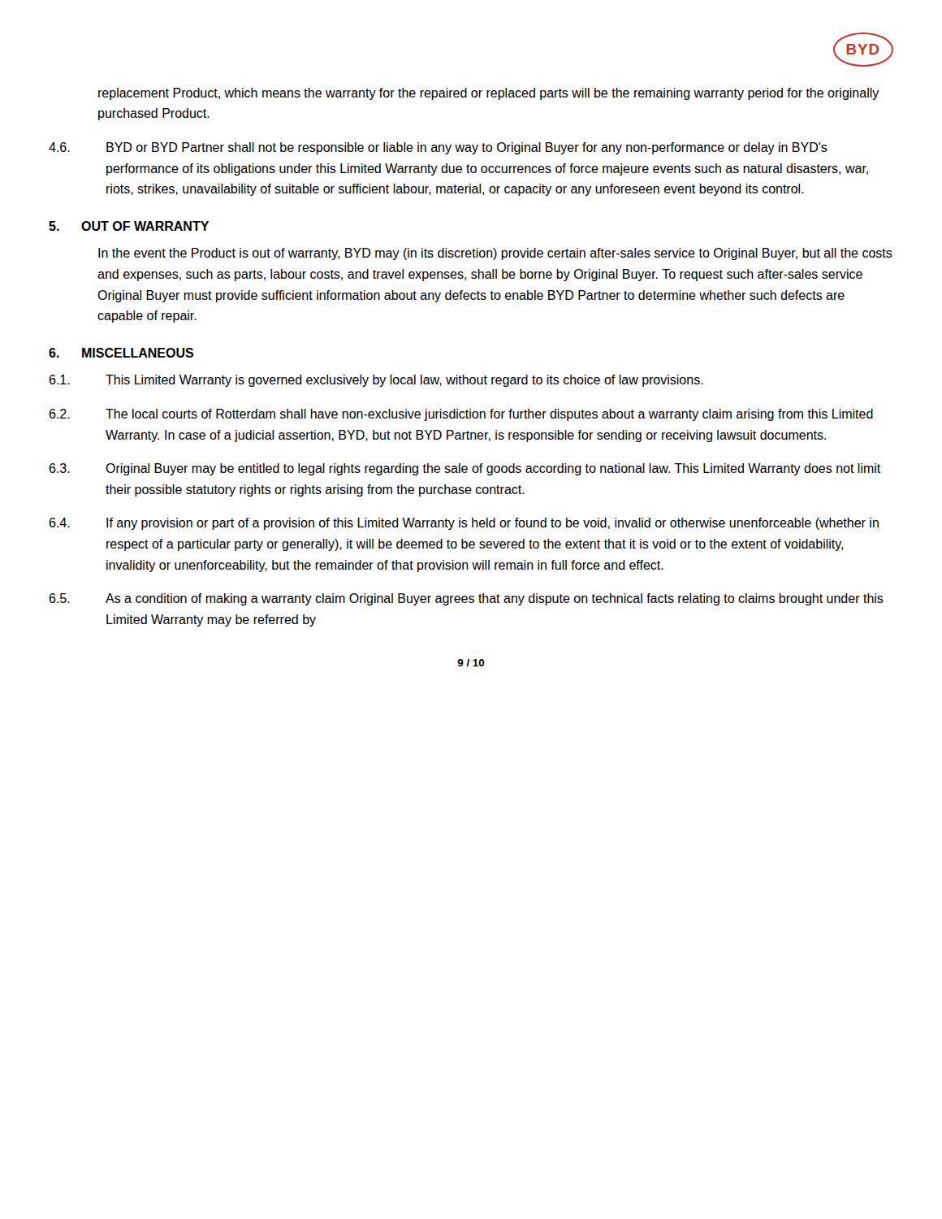BYD
replacement Product, which means the warranty for the repaired or replaced parts will be the remaining warranty period for the originally purchased Product.
4.6.
BYD or BYD Partner shall not be responsible or liable in any way to Original Buyer for any non-performance or delay in BYD's performance of its obligations under this Limited Warranty due to occurrences of force majeure events such as natural disasters, war, riots, strikes, unavailability of suitable or sufficient labour, material, or capacity or any unforeseen event beyond its control.
5.
OUT OF WARRANTY
In the event the Product is out of warranty, BYD may (in its discretion) provide certain after-sales service to Original Buyer, but all the costs and expenses, such as parts, labour costs, and travel expenses, shall be borne by Original Buyer. To request such after-sales service Original Buyer must provide sufficient information about any defects to enable BYD Partner to determine whether such defects are capable of repair.
6.
MISCELLANEOUS
6.1.
This Limited Warranty is governed exclusively by local law, without regard to its choice of law provisions.
6.2.
The local courts of Rotterdam shall have non-exclusive jurisdiction for further disputes about a warranty claim arising from this Limited Warranty. In case of a judicial assertion, BYD, but not BYD Partner, is responsible for sending or receiving lawsuit documents.
6.3.
Original Buyer may be entitled to legal rights regarding the sale of goods according to national law. This Limited Warranty does not limit their possible statutory rights or rights arising from the purchase contract.
6.4.
If any provision or part of a provision of this Limited Warranty is held or found to be void, invalid or otherwise unenforceable (whether in respect of a particular party or generally), it will be deemed to be severed to the extent that it is void or to the extent of voidability, invalidity or unenforceability, but the remainder of that provision will remain in full force and effect.
6.5.
As a condition of making a warranty claim Original Buyer agrees that any dispute on technical facts relating to claims brought under this Limited Warranty may be referred by
9 / 10